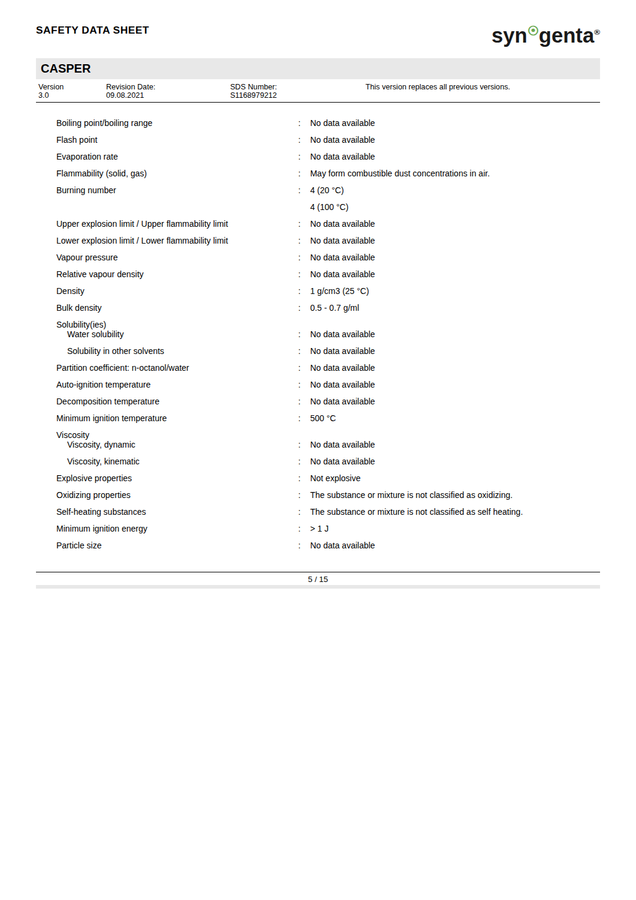SAFETY DATA SHEET
syn⦿genta®
CASPER
| Version 3.0 | Revision Date: 09.08.2021 | SDS Number: S1168979212 | This version replaces all previous versions. |
| Boiling point/boiling range | : | No data available |
| Flash point | : | No data available |
| Evaporation rate | : | No data available |
| Flammability (solid, gas) | : | May form combustible dust concentrations in air. |
| Burning number | : | 4 (20 °C) |
| | | 4 (100 °C) |
| Upper explosion limit / Upper flammability limit | : | No data available |
| Lower explosion limit / Lower flammability limit | : | No data available |
| Vapour pressure | : | No data available |
| Relative vapour density | : | No data available |
| Density | : | 1 g/cm3 (25 °C) |
| Bulk density | : | 0.5 - 0.7 g/ml |
| Solubility(ies) Water solubility | : | No data available |
| Solubility in other solvents | : | No data available |
| Partition coefficient: n-octanol/water | : | No data available |
| Auto-ignition temperature | : | No data available |
| Decomposition temperature | : | No data available |
| Minimum ignition temperature | : | 500 °C |
| Viscosity Viscosity, dynamic | : | No data available |
| Viscosity, kinematic | : | No data available |
| Explosive properties | : | Not explosive |
| Oxidizing properties | : | The substance or mixture is not classified as oxidizing. |
| Self-heating substances | : | The substance or mixture is not classified as self heating. |
| Minimum ignition energy | : | > 1 J |
| Particle size | : | No data available |
5 / 15